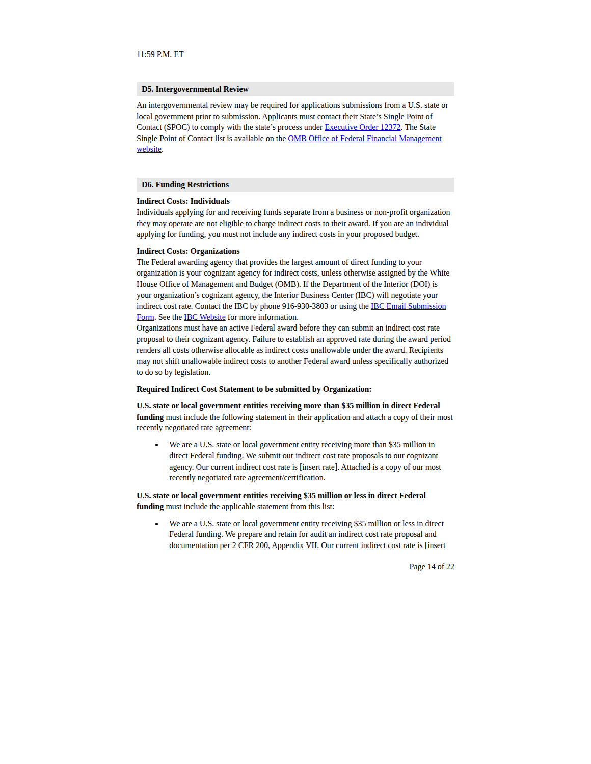11:59 P.M. ET
D5. Intergovernmental Review
An intergovernmental review may be required for applications submissions from a U.S. state or local government prior to submission. Applicants must contact their State’s Single Point of Contact (SPOC) to comply with the state’s process under Executive Order 12372. The State Single Point of Contact list is available on the OMB Office of Federal Financial Management website.
D6. Funding Restrictions
Indirect Costs: Individuals
Individuals applying for and receiving funds separate from a business or non-profit organization they may operate are not eligible to charge indirect costs to their award. If you are an individual applying for funding, you must not include any indirect costs in your proposed budget.
Indirect Costs: Organizations
The Federal awarding agency that provides the largest amount of direct funding to your organization is your cognizant agency for indirect costs, unless otherwise assigned by the White House Office of Management and Budget (OMB). If the Department of the Interior (DOI) is your organization’s cognizant agency, the Interior Business Center (IBC) will negotiate your indirect cost rate. Contact the IBC by phone 916-930-3803 or using the IBC Email Submission Form. See the IBC Website for more information.
Organizations must have an active Federal award before they can submit an indirect cost rate proposal to their cognizant agency. Failure to establish an approved rate during the award period renders all costs otherwise allocable as indirect costs unallowable under the award. Recipients may not shift unallowable indirect costs to another Federal award unless specifically authorized to do so by legislation.
Required Indirect Cost Statement to be submitted by Organization:
U.S. state or local government entities receiving more than $35 million in direct Federal funding must include the following statement in their application and attach a copy of their most recently negotiated rate agreement:
We are a U.S. state or local government entity receiving more than $35 million in direct Federal funding. We submit our indirect cost rate proposals to our cognizant agency. Our current indirect cost rate is [insert rate]. Attached is a copy of our most recently negotiated rate agreement/certification.
U.S. state or local government entities receiving $35 million or less in direct Federal funding must include the applicable statement from this list:
We are a U.S. state or local government entity receiving $35 million or less in direct Federal funding. We prepare and retain for audit an indirect cost rate proposal and documentation per 2 CFR 200, Appendix VII. Our current indirect cost rate is [insert
Page 14 of 22